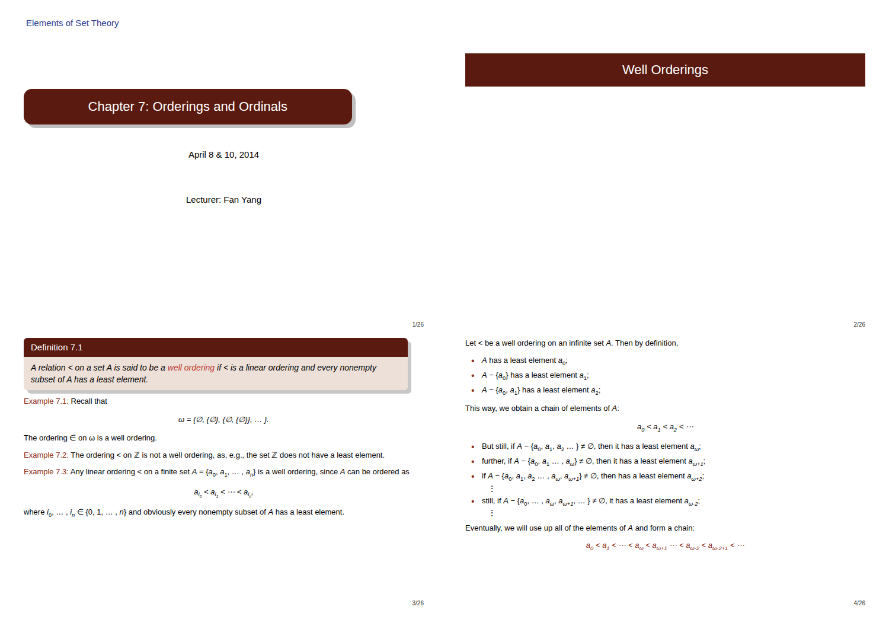Elements of Set Theory
Chapter 7: Orderings and Ordinals
April 8 & 10, 2014
Lecturer: Fan Yang
1/26
Well Orderings
2/26
Definition 7.1
A relation < on a set A is said to be a well ordering if < is a linear ordering and every nonempty subset of A has a least element.
Example 7.1: Recall that
ω = {∅, {∅}, {∅, {∅}}, … }.
The ordering ∈ on ω is a well ordering.
Example 7.2: The ordering < on ℤ is not a well ordering, as, e.g., the set ℤ does not have a least element.
Example 7.3: Any linear ordering < on a finite set A = {a0, a1, … , an} is a well ordering, since A can be ordered as
ai0 < ai1 < ⋯ < ain,
where i0, … , in ∈ {0, 1, … , n} and obviously every nonempty subset of A has a least element.
3/26
Let < be a well ordering on an infinite set A. Then by definition,
A has a least element a0;
A − {a0} has a least element a1;
A − {a0, a1} has a least element a2;
This way, we obtain a chain of elements of A:
a0 < a1 < a2 < ⋯
But still, if A − {a0, a1, a2 … } ≠ ∅, then it has a least element aω;
further, if A − {a0, a1 … , aω} ≠ ∅, then it has a least element aω+1;
if A − {a0, a1, a2 … , aω, aω+1} ≠ ∅, then has a least element aω+2; ⋮
still, if A − {a0, … , aω, aω+1, … } ≠ ∅, it has a least element aω·2; ⋮
Eventually, we will use up all of the elements of A and form a chain:
a0 < a1 < ⋯ < aω < aω+1 ⋯ < aω·2 < aω·2+1 < ⋯
4/26